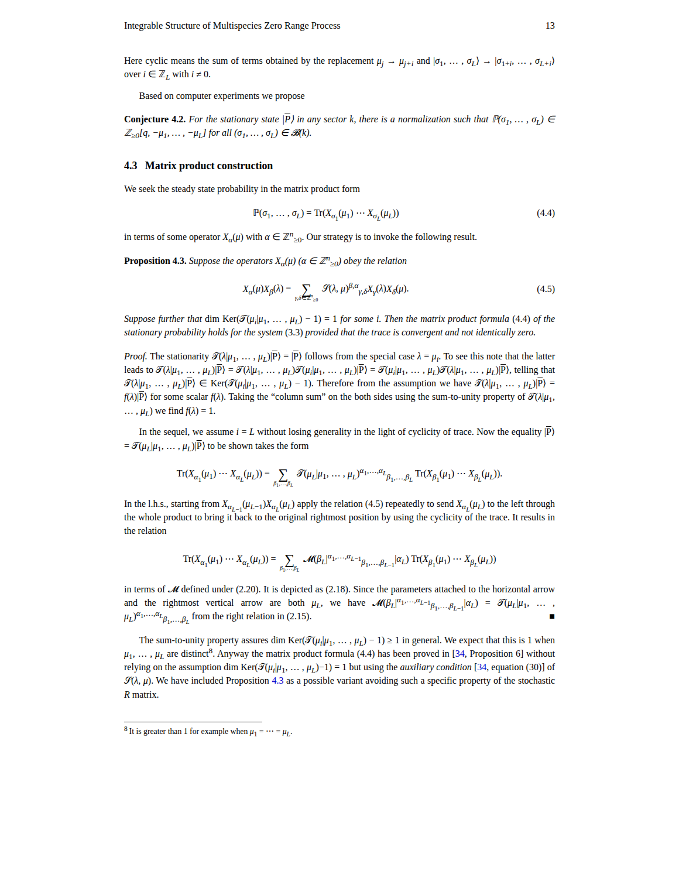Integrable Structure of Multispecies Zero Range Process 13
Here cyclic means the sum of terms obtained by the replacement μj → μj+i and |σ1, … , σL⟩ → |σ1+i, … , σL+i⟩ over i ∈ ℤL with i ≠ 0.
Based on computer experiments we propose
Conjecture 4.2. For the stationary state |P⟩ in any sector k, there is a normalization such that ℙ(σ1, … , σL) ∈ ℤ≥0[q, −μ1, … , −μL] for all (σ1, … , σL) ∈ 𝓑(k).
4.3 Matrix product construction
We seek the steady state probability in the matrix product form
ℙ(σ1, … , σL) = Tr(Xσ1(μ1) ⋯ XσL(μL))
(4.4)
in terms of some operator Xα(μ) with α ∈ ℤn≥0. Our strategy is to invoke the following result.
Proposition 4.3. Suppose the operators Xα(μ) (α ∈ ℤn≥0) obey the relation
Xα(μ)Xβ(λ) = ∑γ,δ∈ℤn≥0 𝒮(λ, μ)β,αγ,δXγ(λ)Xδ(μ).
(4.5)
Suppose further that dim Ker(𝒯(μi|μ1, … , μL) − 1) = 1 for some i. Then the matrix product formula (4.4) of the stationary probability holds for the system (3.3) provided that the trace is convergent and not identically zero.
Proof. The stationarity 𝒯(λ|μ1, … , μL)|P⟩ = |P⟩ follows from the special case λ = μi. To see this note that the latter leads to 𝒯(λ|μ1, … , μL)|P⟩ = 𝒯(λ|μ1, … , μL)𝒯(μi|μ1, … , μL)|P⟩ = 𝒯(μi|μ1, … , μL)𝒯(λ|μ1, … , μL)|P⟩, telling that 𝒯(λ|μ1, … , μL)|P⟩ ∈ Ker(𝒯(μi|μ1, … , μL) − 1). Therefore from the assumption we have 𝒯(λ|μ1, … , μL)|P⟩ = f(λ)|P⟩ for some scalar f(λ). Taking the “column sum” on the both sides using the sum-to-unity property of 𝒯(λ|μ1, … , μL) we find f(λ) = 1.
In the sequel, we assume i = L without losing generality in the light of cyclicity of trace. Now the equality |P⟩ = 𝒯(μL|μ1, … , μL)|P⟩ to be shown takes the form
Tr(Xα1(μ1) ⋯ XαL(μL)) = ∑β1,…,βL 𝒯(μL|μ1, … , μL)α1,…,αLβ1,…,βL Tr(Xβ1(μ1) ⋯ XβL(μL)).
In the l.h.s., starting from XαL−1(μL−1)XαL(μL) apply the relation (4.5) repeatedly to send XαL(μL) to the left through the whole product to bring it back to the original rightmost position by using the cyclicity of the trace. It results in the relation
Tr(Xα1(μ1) ⋯ XαL(μL)) = ∑β1,…,βL 𝓜(βL|α1,…,αL−1β1,…,βL−1|αL) Tr(Xβ1(μ1) ⋯ XβL(μL))
in terms of 𝓜 defined under (2.20). It is depicted as (2.18). Since the parameters attached to the horizontal arrow and the rightmost vertical arrow are both μL, we have 𝓜(βL|α1,…,αL−1β1,…,βL−1|αL) = 𝒯(μL|μ1, … , μL)α1,…,αLβ1,…,βL from the right relation in (2.15). ■
The sum-to-unity property assures dim Ker(𝒯(μi|μ1, … , μL) − 1) ≥ 1 in general. We expect that this is 1 when μ1, … , μL are distinct8. Anyway the matrix product formula (4.4) has been proved in [34, Proposition 6] without relying on the assumption dim Ker(𝒯(μi|μ1, … , μL)−1) = 1 but using the auxiliary condition [34, equation (30)] of 𝒮(λ, μ). We have included Proposition 4.3 as a possible variant avoiding such a specific property of the stochastic R matrix.
8It is greater than 1 for example when μ1 = ⋯ = μL.